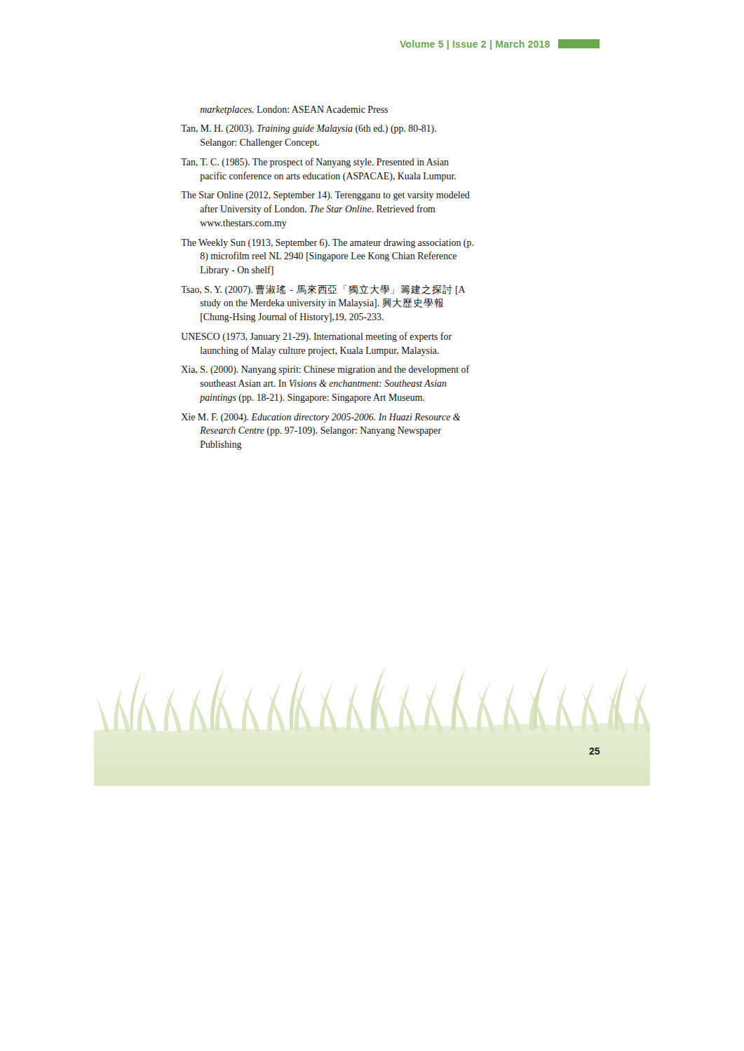Volume 5 | Issue 2 | March 2018
marketplaces. London: ASEAN Academic Press
Tan, M. H. (2003). Training guide Malaysia (6th ed.) (pp. 80-81). Selangor: Challenger Concept.
Tan, T. C. (1985). The prospect of Nanyang style. Presented in Asian pacific conference on arts education (ASPACAE), Kuala Lumpur.
The Star Online (2012, September 14). Terengganu to get varsity modeled after University of London. The Star Online. Retrieved from www.thestars.com.my
The Weekly Sun (1913, September 6). The amateur drawing association (p. 8) microfilm reel NL 2940 [Singapore Lee Kong Chian Reference Library - On shelf]
Tsao, S. Y. (2007). 曹淑瑤 - 馬來西亞「獨立大學」籌建之探討 [A study on the Merdeka university in Malaysia]. 興大歷史學報 [Chung-Hsing Journal of History],19, 205-233.
UNESCO (1973, January 21-29). International meeting of experts for launching of Malay culture project, Kuala Lumpur, Malaysia.
Xia, S. (2000). Nanyang spirit: Chinese migration and the development of southeast Asian art. In Visions & enchantment: Southeast Asian paintings (pp. 18-21). Singapore: Singapore Art Museum.
Xie M. F. (2004). Education directory 2005-2006. In Huazi Resource & Research Centre (pp. 97-109). Selangor: Nanyang Newspaper Publishing
25